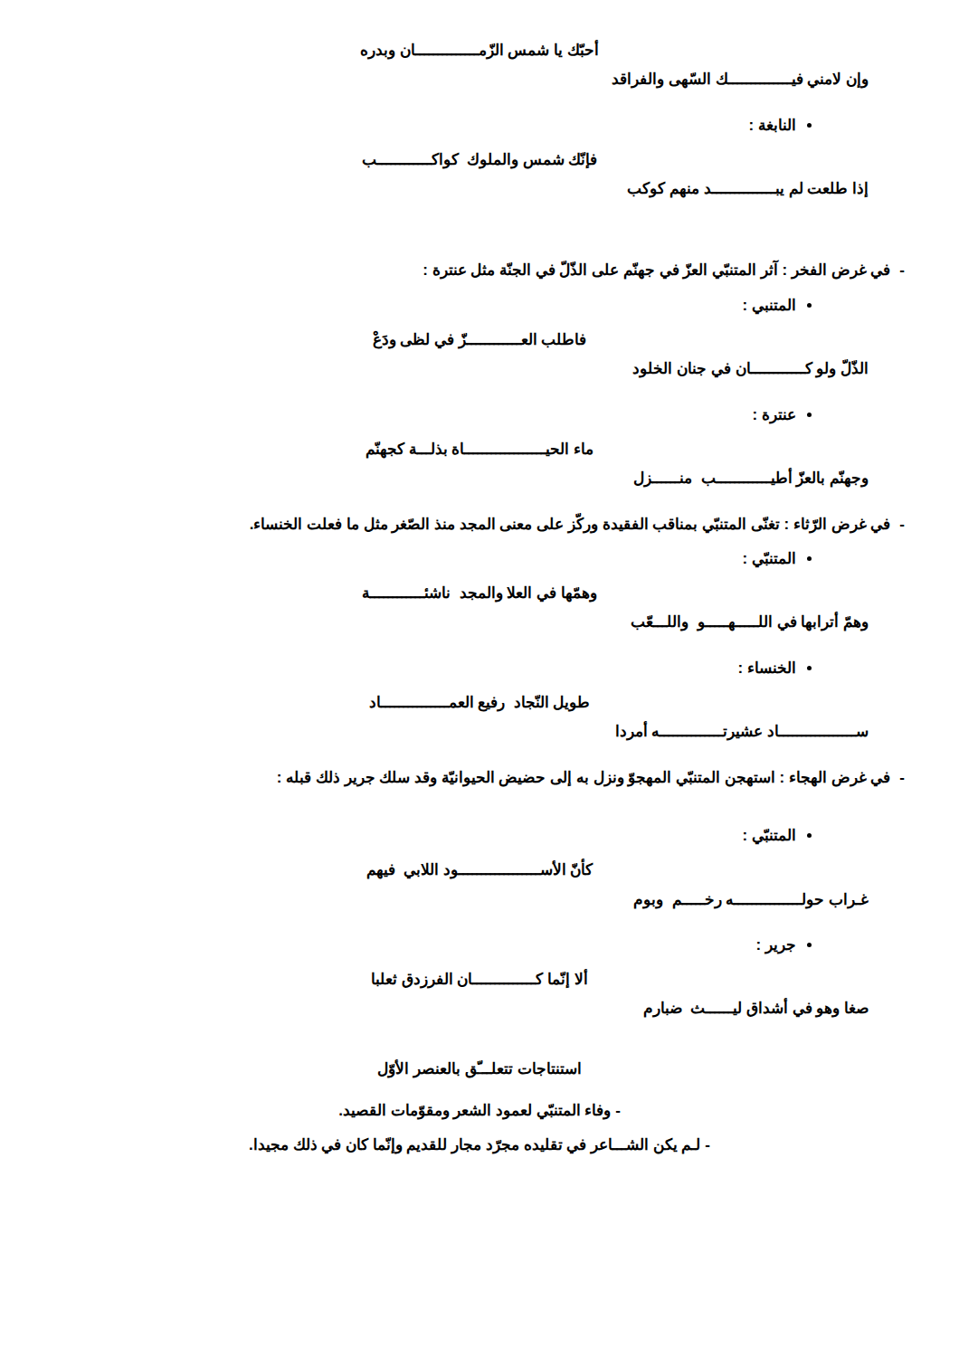أحبّك يا شمس الزّمــــــــــــــان وبدره
وإن لامني فيــــــــــــــك السّهى والفراقد
النابغة :
فإنّك شمس والملوك كواكــــــــــــب
إذا طلعت لم يبــــــــــــــد منهم كوكب
- في غرض الفخر : آثر المتنبّي العزّ في جهنّم على الذّلّ في الجنّة مثل عنترة :
المتنبي :
فاطلب العــــــــــــزّ في لظى ودَعْ
الذّلّ ولو كــــــــــــان في جنان الخلود
عنترة :
ماء الحيــــــــــــــــــاة بذلـــة كجهنّم
وجهنّم بالعزّ أطيــــــــــــب منــــــزل
- في غرض الرّثاء : تغنّى المتنبّي بمناقب الفقيدة وركّز على معنى المجد منذ الصّغر مثل ما فعلت الخنساء.
المتنبّي :
وهمّها في العلا والمجد ناشئــــــــــــة
وهمّ أترابها في اللـــــهـــــو واللـــعّب
الخنساء :
طويل النّجاد رفيع العمـــــــــــــــاد
ســـــــــــــــــاد عشيرتــــــــــــــه أمردا
- في غرض الهجاء : استهجن المتنبّي المهجوّ ونزل به إلى حضيض الحيوانيّة وقد سلك جرير ذلك قبله :
المتنبّي :
كأنّ الأســــــــــــــــــود اللابي فيهم
غـراب حولـــــــــــــــه رخـــــم وبوم
جرير :
ألا إنّما كــــــــــــــان الفرزدق ثعلبا
صغا وهو في أشداق ليــــــث ضبارم
استنتاجات تتعلـــّق بالعنصر الأوّل
وفاء المتنبّي لعمود الشعر ومقوّمات القصيد.
لـم يكن الشـــاعر في تقليده مجرّد مجار للقديم وإنّما كان في ذلك مجيدا.